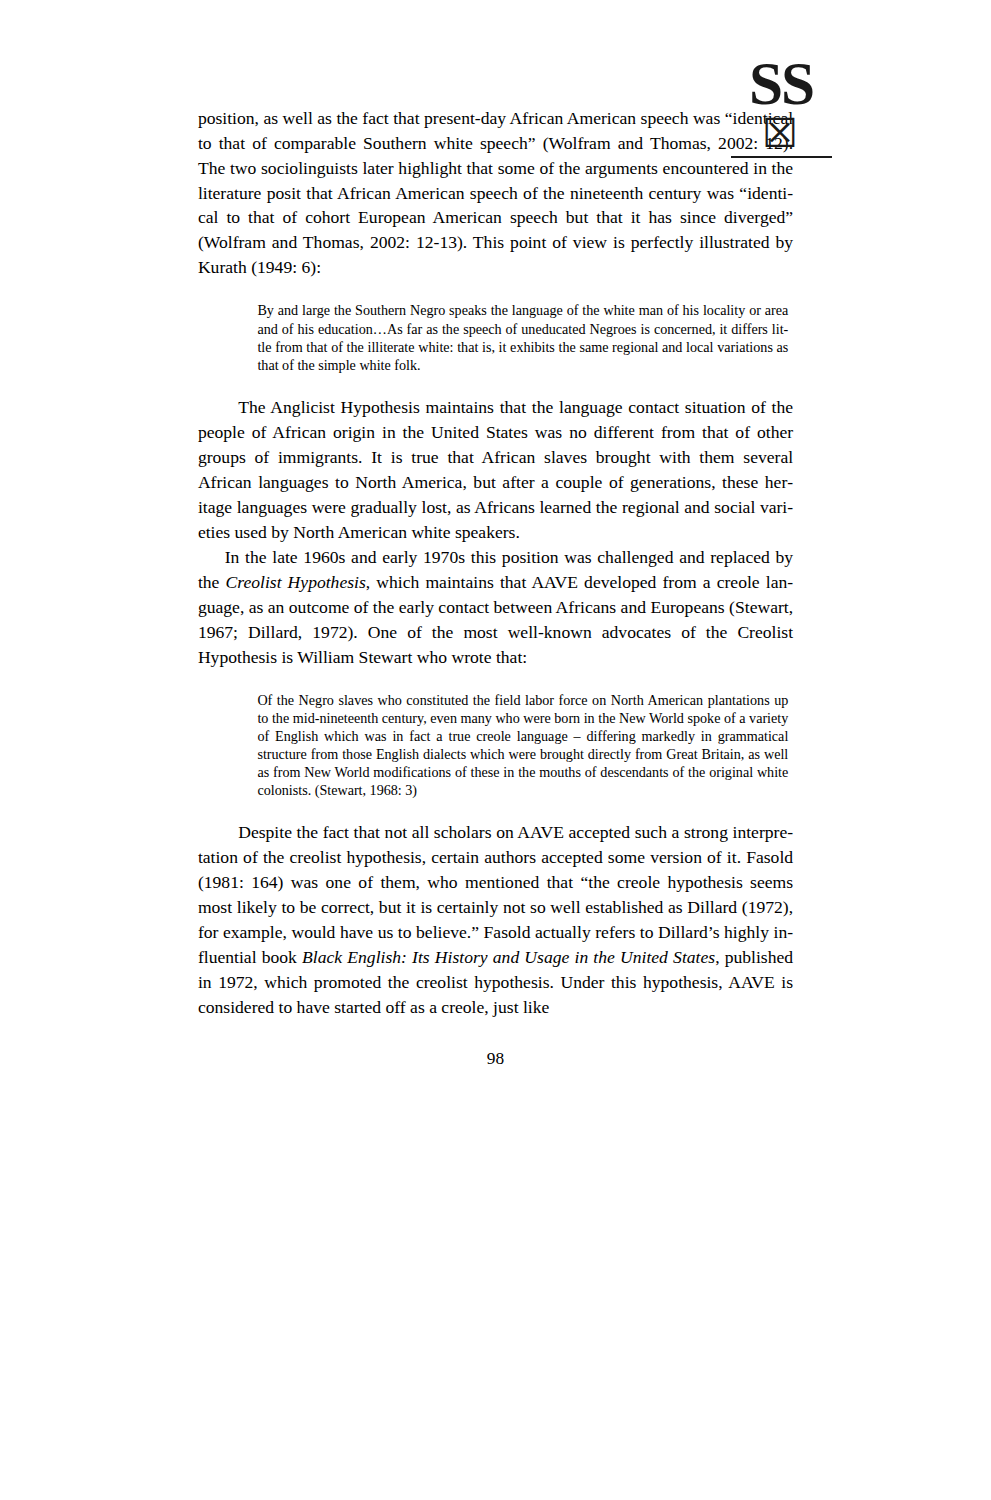SS
☒
position, as well as the fact that present-day African American speech was “identical to that of comparable Southern white speech” (Wolfram and Thomas, 2002: 12). The two sociolinguists later highlight that some of the arguments encountered in the literature posit that African American speech of the nineteenth century was “identical to that of cohort European American speech but that it has since diverged” (Wolfram and Thomas, 2002: 12-13). This point of view is perfectly illustrated by Kurath (1949: 6):
By and large the Southern Negro speaks the language of the white man of his locality or area and of his education…As far as the speech of uneducated Negroes is concerned, it differs little from that of the illiterate white: that is, it exhibits the same regional and local variations as that of the simple white folk.
The Anglicist Hypothesis maintains that the language contact situation of the people of African origin in the United States was no different from that of other groups of immigrants. It is true that African slaves brought with them several African languages to North America, but after a couple of generations, these heritage languages were gradually lost, as Africans learned the regional and social varieties used by North American white speakers.
In the late 1960s and early 1970s this position was challenged and replaced by the Creolist Hypothesis, which maintains that AAVE developed from a creole language, as an outcome of the early contact between Africans and Europeans (Stewart, 1967; Dillard, 1972). One of the most well-known advocates of the Creolist Hypothesis is William Stewart who wrote that:
Of the Negro slaves who constituted the field labor force on North American plantations up to the mid-nineteenth century, even many who were born in the New World spoke of a variety of English which was in fact a true creole language – differing markedly in grammatical structure from those English dialects which were brought directly from Great Britain, as well as from New World modifications of these in the mouths of descendants of the original white colonists. (Stewart, 1968: 3)
Despite the fact that not all scholars on AAVE accepted such a strong interpretation of the creolist hypothesis, certain authors accepted some version of it. Fasold (1981: 164) was one of them, who mentioned that “the creole hypothesis seems most likely to be correct, but it is certainly not so well established as Dillard (1972), for example, would have us to believe.” Fasold actually refers to Dillard’s highly influential book Black English: Its History and Usage in the United States, published in 1972, which promoted the creolist hypothesis. Under this hypothesis, AAVE is considered to have started off as a creole, just like
98